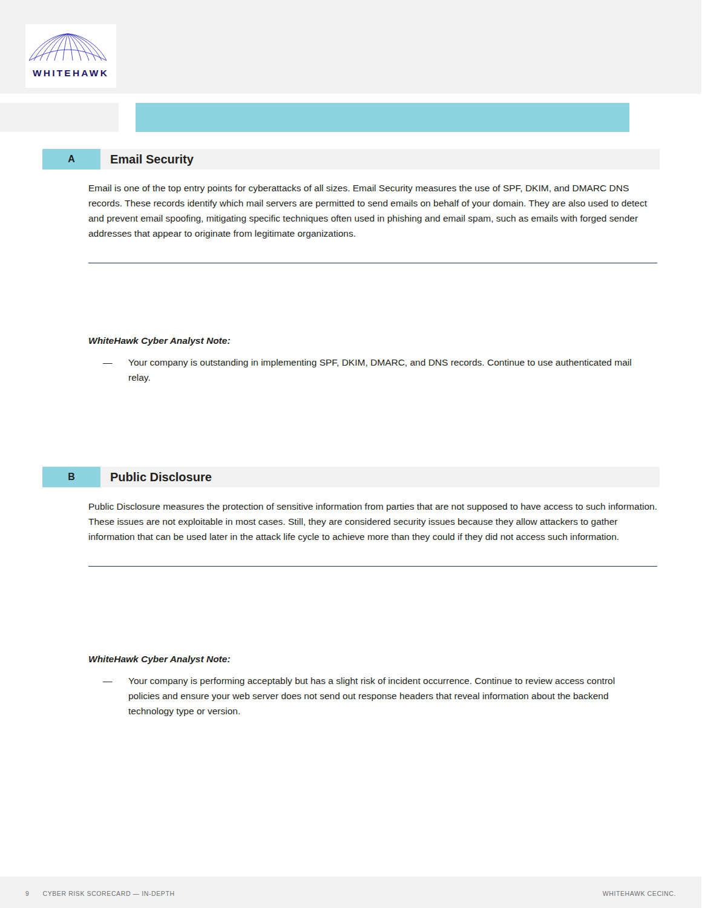WHITEHAWK
A
Email Security
Email is one of the top entry points for cyberattacks of all sizes. Email Security measures the use of SPF, DKIM, and DMARC DNS records. These records identify which mail servers are permitted to send emails on behalf of your domain. They are also used to detect and prevent email spoofing, mitigating specific techniques often used in phishing and email spam, such as emails with forged sender addresses that appear to originate from legitimate organizations.
WhiteHawk Cyber Analyst Note:
— Your company is outstanding in implementing SPF, DKIM, DMARC, and DNS records. Continue to use authenticated mail relay.
B
Public Disclosure
Public Disclosure measures the protection of sensitive information from parties that are not supposed to have access to such information. These issues are not exploitable in most cases. Still, they are considered security issues because they allow attackers to gather information that can be used later in the attack life cycle to achieve more than they could if they did not access such information.
WhiteHawk Cyber Analyst Note:
— Your company is performing acceptably but has a slight risk of incident occurrence. Continue to review access control policies and ensure your web server does not send out response headers that reveal information about the backend technology type or version.
9 CYBER RISK SCORECARD — IN-DEPTH
WHITEHAWK CECINC.